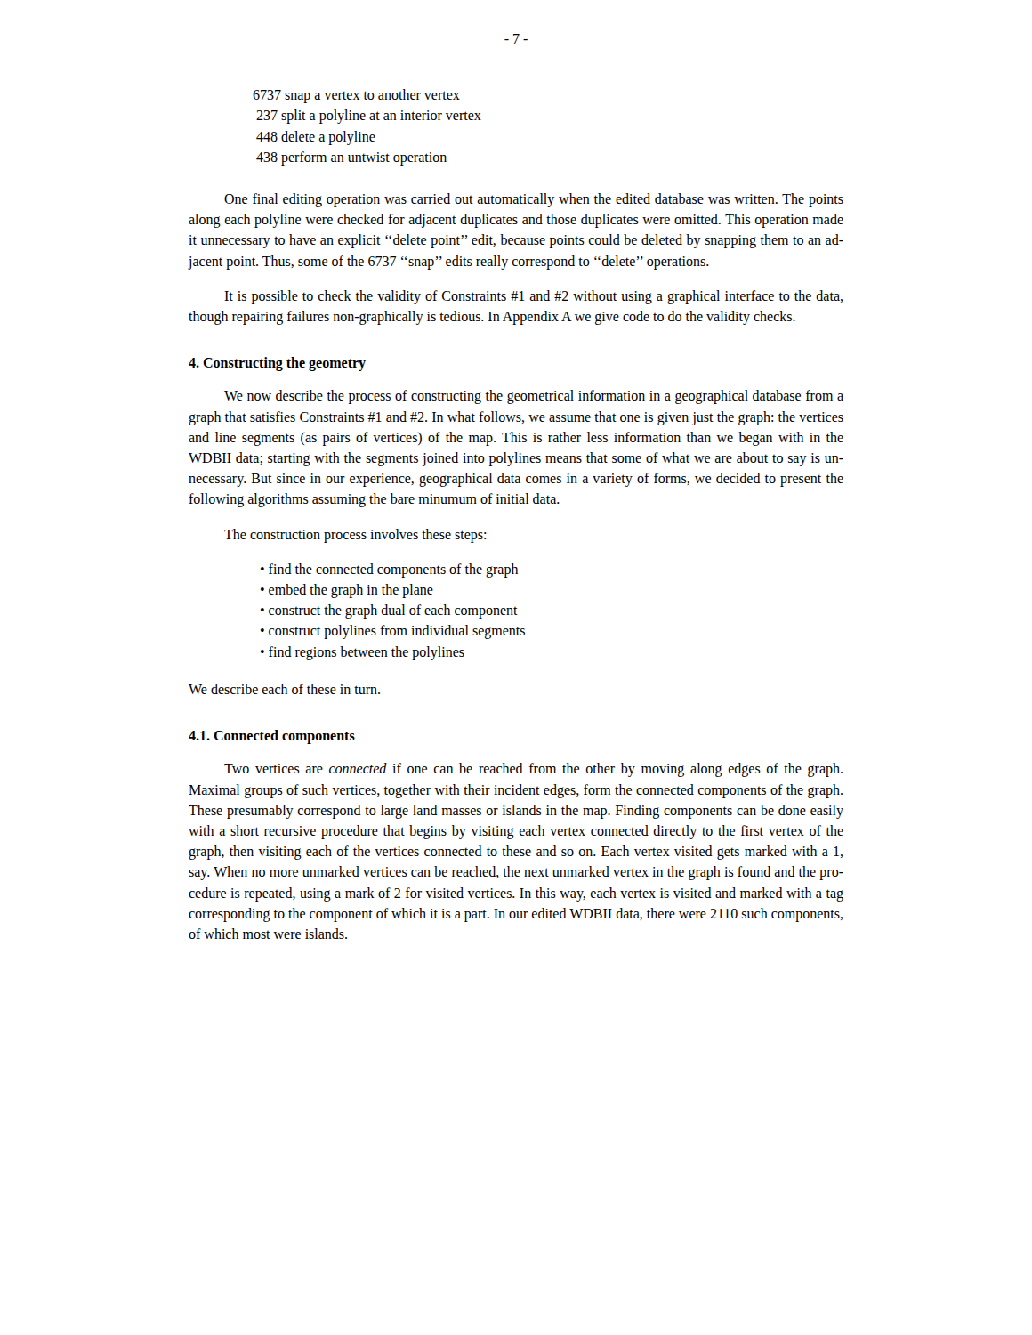- 7 -
6737 snap a vertex to another vertex
237 split a polyline at an interior vertex
448 delete a polyline
438 perform an untwist operation
One final editing operation was carried out automatically when the edited database was written. The points along each polyline were checked for adjacent duplicates and those duplicates were omitted. This operation made it unnecessary to have an explicit ‘‘delete point’’ edit, because points could be deleted by snapping them to an adjacent point. Thus, some of the 6737 ‘‘snap’’ edits really correspond to ‘‘delete’’ operations.
It is possible to check the validity of Constraints #1 and #2 without using a graphical interface to the data, though repairing failures non-graphically is tedious. In Appendix A we give code to do the validity checks.
4. Constructing the geometry
We now describe the process of constructing the geometrical information in a geographical database from a graph that satisfies Constraints #1 and #2. In what follows, we assume that one is given just the graph: the vertices and line segments (as pairs of vertices) of the map. This is rather less information than we began with in the WDBII data; starting with the segments joined into polylines means that some of what we are about to say is unnecessary. But since in our experience, geographical data comes in a variety of forms, we decided to present the following algorithms assuming the bare minumum of initial data.
The construction process involves these steps:
find the connected components of the graph
embed the graph in the plane
construct the graph dual of each component
construct polylines from individual segments
find regions between the polylines
We describe each of these in turn.
4.1. Connected components
Two vertices are connected if one can be reached from the other by moving along edges of the graph. Maximal groups of such vertices, together with their incident edges, form the connected components of the graph. These presumably correspond to large land masses or islands in the map. Finding components can be done easily with a short recursive procedure that begins by visiting each vertex connected directly to the first vertex of the graph, then visiting each of the vertices connected to these and so on. Each vertex visited gets marked with a 1, say. When no more unmarked vertices can be reached, the next unmarked vertex in the graph is found and the procedure is repeated, using a mark of 2 for visited vertices. In this way, each vertex is visited and marked with a tag corresponding to the component of which it is a part. In our edited WDBII data, there were 2110 such components, of which most were islands.